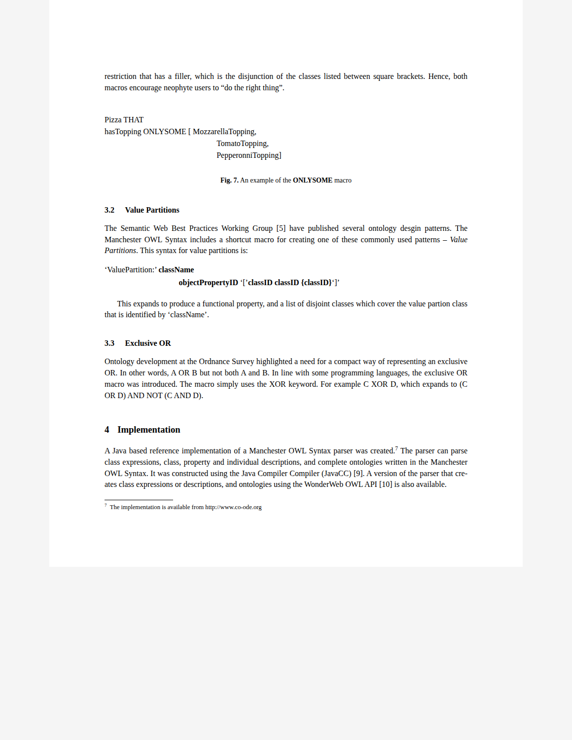restriction that has a filler, which is the disjunction of the classes listed between square brackets. Hence, both macros encourage neophyte users to “do the right thing”.
Pizza THAT
hasTopping ONLYSOME [ MozzarellaTopping, TomatoTopping, PepperonniTopping]
Fig. 7. An example of the ONLYSOME macro
3.2 Value Partitions
The Semantic Web Best Practices Working Group [5] have published several ontology desgin patterns. The Manchester OWL Syntax includes a shortcut macro for creating one of these commonly used patterns – Value Partitions. This syntax for value partitions is:
‘ValuePartition:’ className objectPropertyID ‘[’classID classID {classID}‘]’
This expands to produce a functional property, and a list of disjoint classes which cover the value partion class that is identified by ‘className’.
3.3 Exclusive OR
Ontology development at the Ordnance Survey highlighted a need for a compact way of representing an exclusive OR. In other words, A OR B but not both A and B. In line with some programming languages, the exclusive OR macro was introduced. The macro simply uses the XOR keyword. For example C XOR D, which expands to (C OR D) AND NOT (C AND D).
4 Implementation
A Java based reference implementation of a Manchester OWL Syntax parser was created.7 The parser can parse class expressions, class, property and individual descriptions, and complete ontologies written in the Manchester OWL Syntax. It was constructed using the Java Compiler Compiler (JavaCC) [9]. A version of the parser that creates class expressions or descriptions, and ontologies using the WonderWeb OWL API [10] is also available.
7 The implementation is available from http://www.co-ode.org